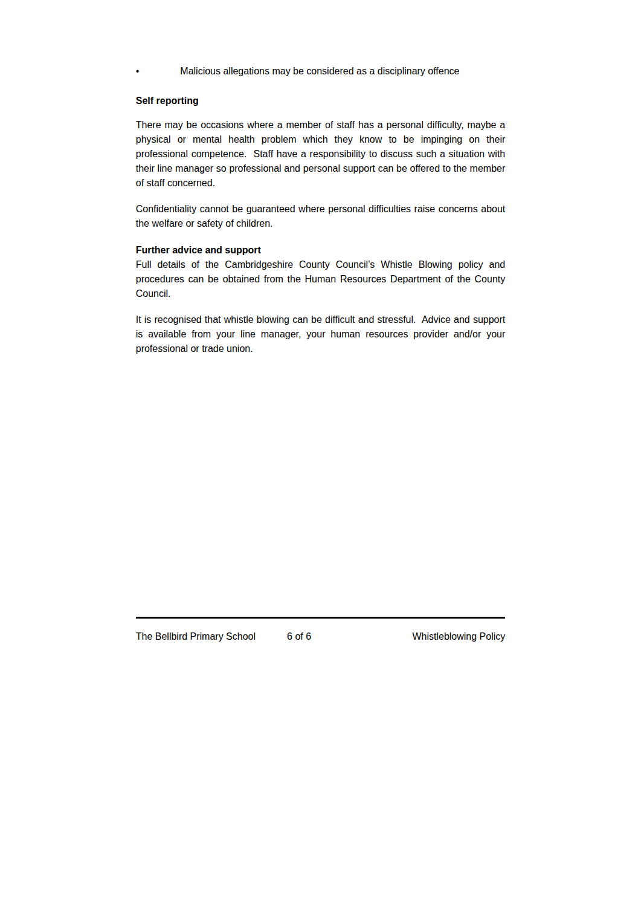Malicious allegations may be considered as a disciplinary offence
Self reporting
There may be occasions where a member of staff has a personal difficulty, maybe a physical or mental health problem which they know to be impinging on their professional competence. Staff have a responsibility to discuss such a situation with their line manager so professional and personal support can be offered to the member of staff concerned.
Confidentiality cannot be guaranteed where personal difficulties raise concerns about the welfare or safety of children.
Further advice and support
Full details of the Cambridgeshire County Council’s Whistle Blowing policy and procedures can be obtained from the Human Resources Department of the County Council.
It is recognised that whistle blowing can be difficult and stressful. Advice and support is available from your line manager, your human resources provider and/or your professional or trade union.
The Bellbird Primary School
6 of 6
Whistleblowing Policy